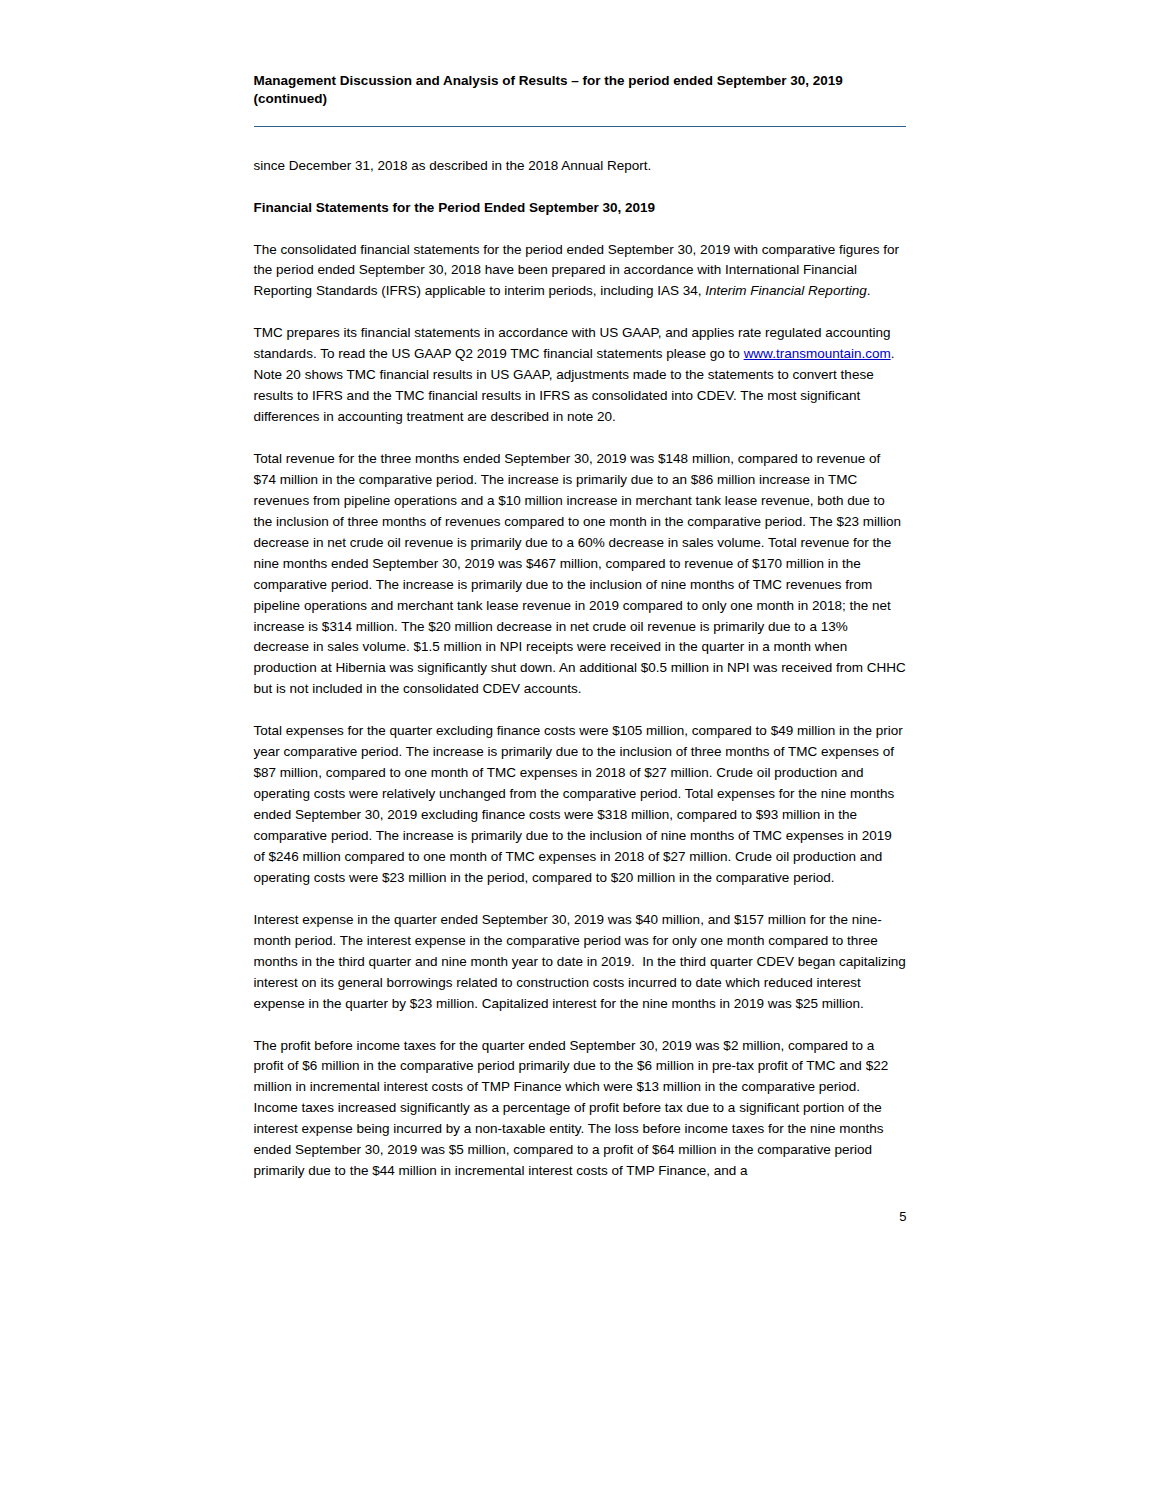Management Discussion and Analysis of Results – for the period ended September 30, 2019
(continued)
since December 31, 2018 as described in the 2018 Annual Report.
Financial Statements for the Period Ended September 30, 2019
The consolidated financial statements for the period ended September 30, 2019 with comparative figures for the period ended September 30, 2018 have been prepared in accordance with International Financial Reporting Standards (IFRS) applicable to interim periods, including IAS 34, Interim Financial Reporting.
TMC prepares its financial statements in accordance with US GAAP, and applies rate regulated accounting standards. To read the US GAAP Q2 2019 TMC financial statements please go to www.transmountain.com. Note 20 shows TMC financial results in US GAAP, adjustments made to the statements to convert these results to IFRS and the TMC financial results in IFRS as consolidated into CDEV. The most significant differences in accounting treatment are described in note 20.
Total revenue for the three months ended September 30, 2019 was $148 million, compared to revenue of $74 million in the comparative period. The increase is primarily due to an $86 million increase in TMC revenues from pipeline operations and a $10 million increase in merchant tank lease revenue, both due to the inclusion of three months of revenues compared to one month in the comparative period. The $23 million decrease in net crude oil revenue is primarily due to a 60% decrease in sales volume. Total revenue for the nine months ended September 30, 2019 was $467 million, compared to revenue of $170 million in the comparative period. The increase is primarily due to the inclusion of nine months of TMC revenues from pipeline operations and merchant tank lease revenue in 2019 compared to only one month in 2018; the net increase is $314 million. The $20 million decrease in net crude oil revenue is primarily due to a 13% decrease in sales volume. $1.5 million in NPI receipts were received in the quarter in a month when production at Hibernia was significantly shut down. An additional $0.5 million in NPI was received from CHHC but is not included in the consolidated CDEV accounts.
Total expenses for the quarter excluding finance costs were $105 million, compared to $49 million in the prior year comparative period. The increase is primarily due to the inclusion of three months of TMC expenses of $87 million, compared to one month of TMC expenses in 2018 of $27 million. Crude oil production and operating costs were relatively unchanged from the comparative period. Total expenses for the nine months ended September 30, 2019 excluding finance costs were $318 million, compared to $93 million in the comparative period. The increase is primarily due to the inclusion of nine months of TMC expenses in 2019 of $246 million compared to one month of TMC expenses in 2018 of $27 million. Crude oil production and operating costs were $23 million in the period, compared to $20 million in the comparative period.
Interest expense in the quarter ended September 30, 2019 was $40 million, and $157 million for the nine-month period. The interest expense in the comparative period was for only one month compared to three months in the third quarter and nine month year to date in 2019. In the third quarter CDEV began capitalizing interest on its general borrowings related to construction costs incurred to date which reduced interest expense in the quarter by $23 million. Capitalized interest for the nine months in 2019 was $25 million.
The profit before income taxes for the quarter ended September 30, 2019 was $2 million, compared to a profit of $6 million in the comparative period primarily due to the $6 million in pre-tax profit of TMC and $22 million in incremental interest costs of TMP Finance which were $13 million in the comparative period. Income taxes increased significantly as a percentage of profit before tax due to a significant portion of the interest expense being incurred by a non-taxable entity. The loss before income taxes for the nine months ended September 30, 2019 was $5 million, compared to a profit of $64 million in the comparative period primarily due to the $44 million in incremental interest costs of TMP Finance, and a
5